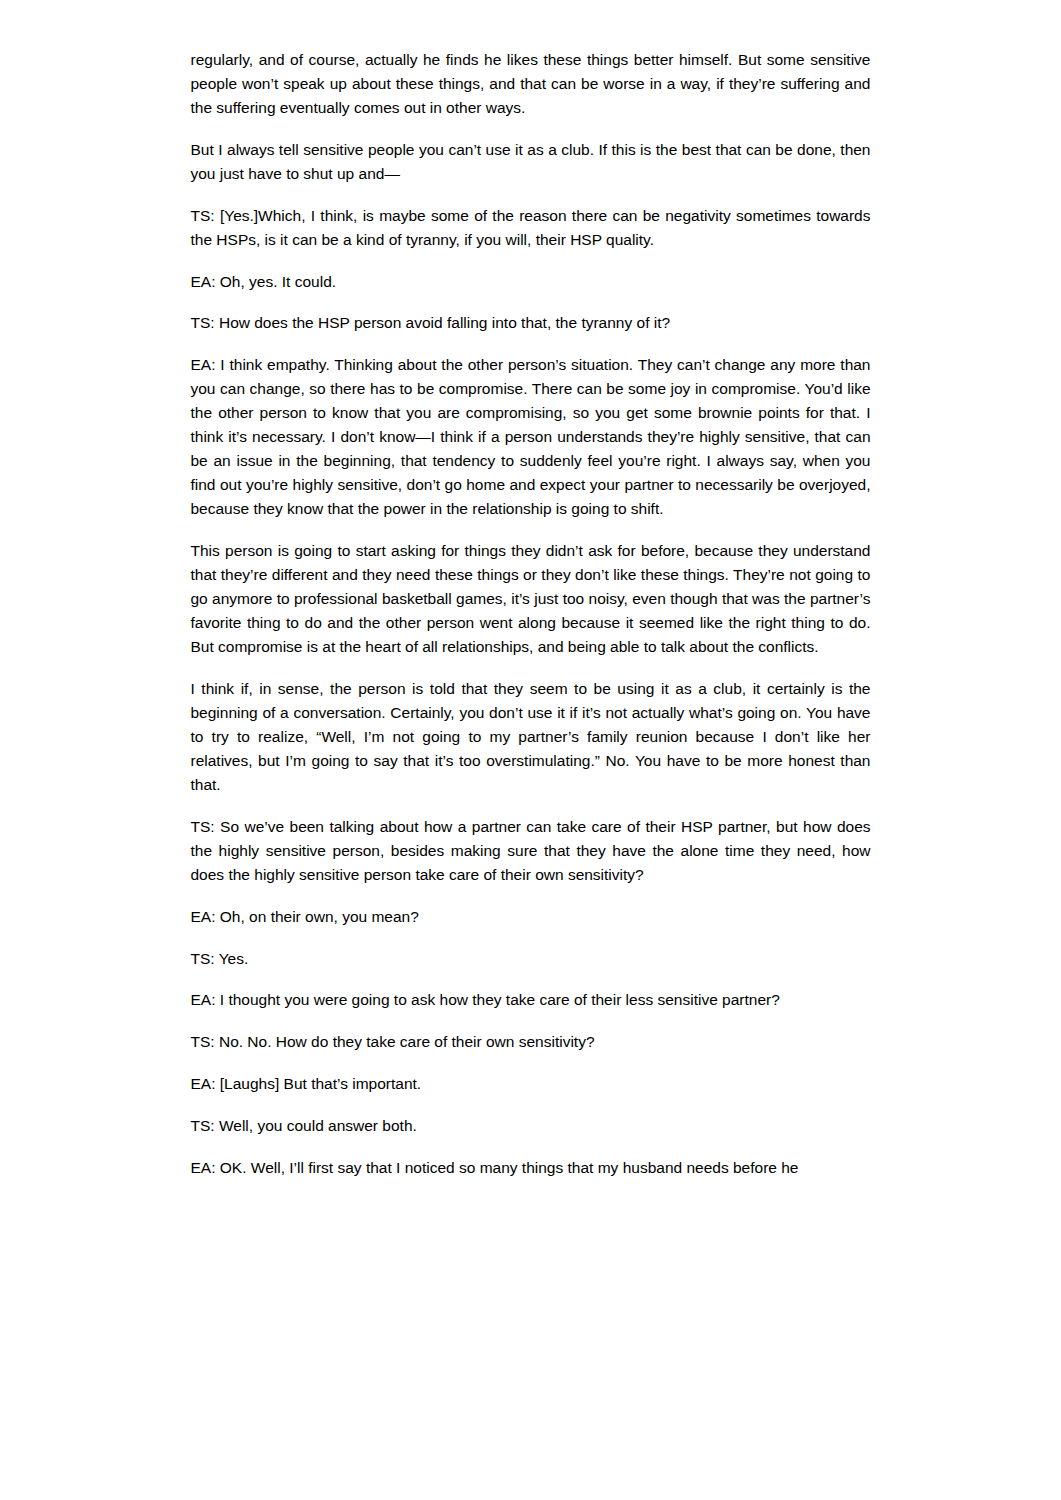regularly, and of course, actually he finds he likes these things better himself. But some sensitive people won’t speak up about these things, and that can be worse in a way, if they’re suffering and the suffering eventually comes out in other ways.
But I always tell sensitive people you can’t use it as a club. If this is the best that can be done, then you just have to shut up and—
TS: [Yes.]Which, I think, is maybe some of the reason there can be negativity sometimes towards the HSPs, is it can be a kind of tyranny, if you will, their HSP quality.
EA: Oh, yes. It could.
TS: How does the HSP person avoid falling into that, the tyranny of it?
EA: I think empathy. Thinking about the other person’s situation. They can’t change any more than you can change, so there has to be compromise. There can be some joy in compromise. You’d like the other person to know that you are compromising, so you get some brownie points for that. I think it’s necessary. I don’t know—I think if a person understands they’re highly sensitive, that can be an issue in the beginning, that tendency to suddenly feel you’re right. I always say, when you find out you’re highly sensitive, don’t go home and expect your partner to necessarily be overjoyed, because they know that the power in the relationship is going to shift.
This person is going to start asking for things they didn’t ask for before, because they understand that they’re different and they need these things or they don’t like these things. They’re not going to go anymore to professional basketball games, it’s just too noisy, even though that was the partner’s favorite thing to do and the other person went along because it seemed like the right thing to do. But compromise is at the heart of all relationships, and being able to talk about the conflicts.
I think if, in sense, the person is told that they seem to be using it as a club, it certainly is the beginning of a conversation. Certainly, you don’t use it if it’s not actually what’s going on. You have to try to realize, “Well, I’m not going to my partner’s family reunion because I don’t like her relatives, but I’m going to say that it’s too overstimulating.” No. You have to be more honest than that.
TS: So we’ve been talking about how a partner can take care of their HSP partner, but how does the highly sensitive person, besides making sure that they have the alone time they need, how does the highly sensitive person take care of their own sensitivity?
EA: Oh, on their own, you mean?
TS: Yes.
EA: I thought you were going to ask how they take care of their less sensitive partner?
TS: No. No. How do they take care of their own sensitivity?
EA: [Laughs] But that’s important.
TS: Well, you could answer both.
EA: OK. Well, I’ll first say that I noticed so many things that my husband needs before he